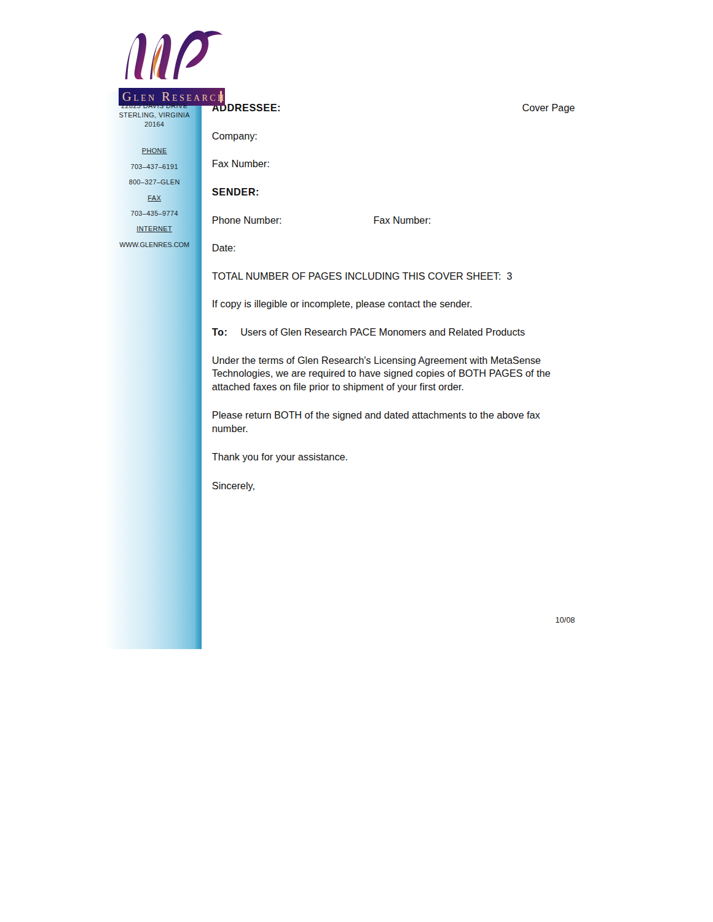Glen Research
22825 DAVIS DRIVE
STERLING, VIRGINIA
20164
PHONE
703–437–6191
800–327–GLEN
FAX
703–435–9774
INTERNET
WWW.GLENRES.COM
ADDRESSEE: Cover Page
Company:
Fax Number:
SENDER:
Phone Number: Fax Number:
Date:
TOTAL NUMBER OF PAGES INCLUDING THIS COVER SHEET: 3
If copy is illegible or incomplete, please contact the sender.
To: Users of Glen Research PACE Monomers and Related Products
Under the terms of Glen Research's Licensing Agreement with MetaSense Technologies, we are required to have signed copies of BOTH PAGES of the attached faxes on file prior to shipment of your first order.
Please return BOTH of the signed and dated attachments to the above fax number.
Thank you for your assistance.
Sincerely,
10/08